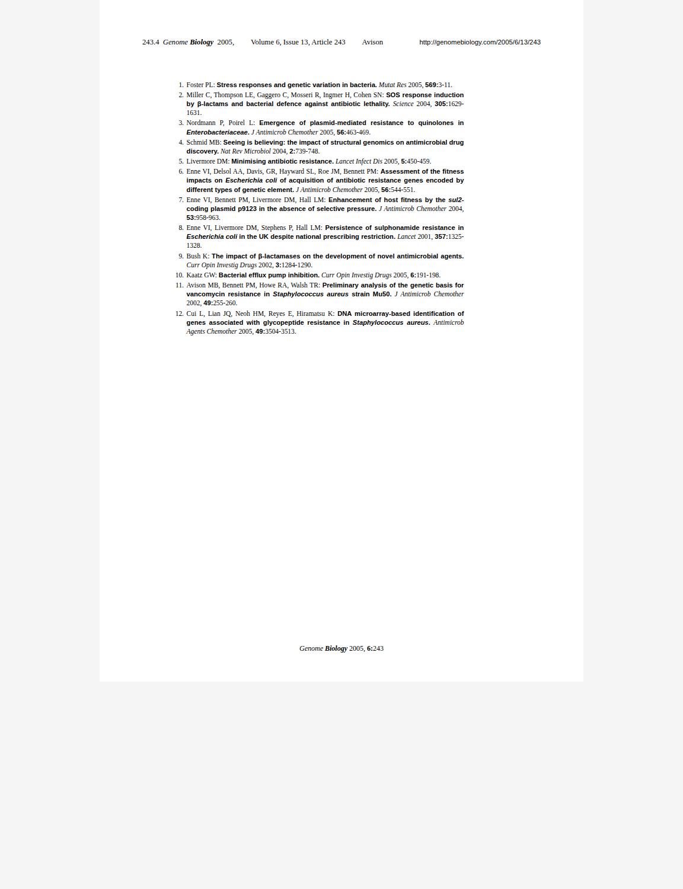243.4 Genome Biology 2005,Volume 6, Issue 13, Article 243 Avison
http://genomebiology.com/2005/6/13/243
Foster PL: Stress responses and genetic variation in bacteria. Mutat Res 2005, 569: 3-11.
Miller C, Thompson LE, Gaggero C, Mosseri R, Ingmer H, Cohen SN: SOS response induction by β-lactams and bacterial defence against antibiotic lethality. Science 2004, 305: 1629-1631.
Nordmann P, Poirel L: Emergence of plasmid-mediated resistance to quinolones in Enterobacteriaceae. J Antimicrob Chemother 2005, 56: 463-469.
Schmid MB: Seeing is believing: the impact of structural genomics on antimicrobial drug discovery. Nat Rev Microbiol 2004, 2: 739-748.
Livermore DM: Minimising antibiotic resistance. Lancet Infect Dis 2005, 5: 450-459.
Enne VI, Delsol AA, Davis, GR, Hayward SL, Roe JM, Bennett PM: Assessment of the fitness impacts on Escherichia coli of acquisition of antibiotic resistance genes encoded by different types of genetic element. J Antimicrob Chemother 2005, 56: 544-551.
Enne VI, Bennett PM, Livermore DM, Hall LM: Enhancement of host fitness by the sul2-coding plasmid p9123 in the absence of selective pressure. J Antimicrob Chemother 2004, 53: 958-963.
Enne VI, Livermore DM, Stephens P, Hall LM: Persistence of sulphonamide resistance in Escherichia coli in the UK despite national prescribing restriction. Lancet 2001, 357: 1325-1328.
Bush K: The impact of β-lactamases on the development of novel antimicrobial agents. Curr Opin Investig Drugs 2002, 3: 1284-1290.
Kaatz GW: Bacterial efflux pump inhibition. Curr Opin Investig Drugs 2005, 6: 191-198.
Avison MB, Bennett PM, Howe RA, Walsh TR: Preliminary analysis of the genetic basis for vancomycin resistance in Staphylococcus aureus strain Mu50. J Antimicrob Chemother 2002, 49: 255-260.
Cui L, Lian JQ, Neoh HM, Reyes E, Hiramatsu K: DNA microarray-based identification of genes associated with glycopeptide resistance in Staphylococcus aureus. Antimicrob Agents Chemother 2005, 49: 3504-3513.
Genome Biology 2005, 6: 243